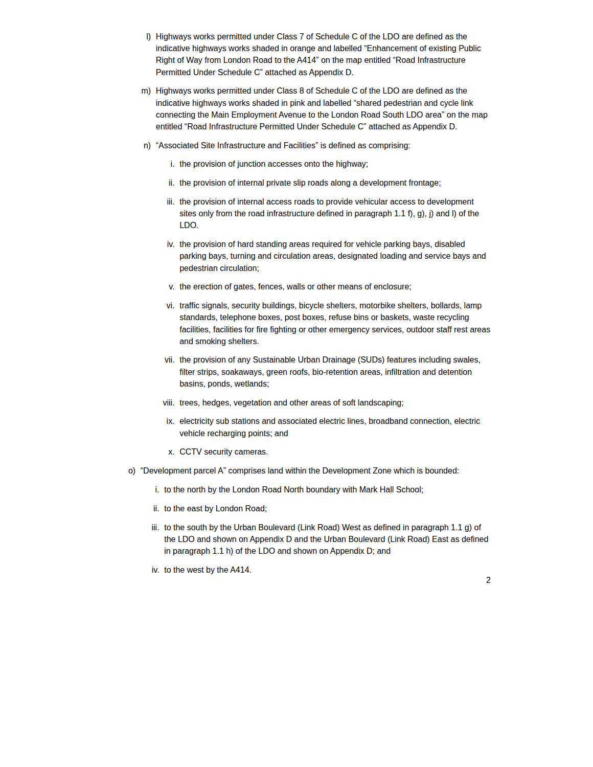l)
Highways works permitted under Class 7 of Schedule C of the LDO are defined as the indicative highways works shaded in orange and labelled “Enhancement of existing Public Right of Way from London Road to the A414” on the map entitled “Road Infrastructure Permitted Under Schedule C” attached as Appendix D.
m)
Highways works permitted under Class 8 of Schedule C of the LDO are defined as the indicative highways works shaded in pink and labelled “shared pedestrian and cycle link connecting the Main Employment Avenue to the London Road South LDO area” on the map entitled “Road Infrastructure Permitted Under Schedule C” attached as Appendix D.
n)
“Associated Site Infrastructure and Facilities” is defined as comprising:
i.
the provision of junction accesses onto the highway;
ii.
the provision of internal private slip roads along a development frontage;
iii.
the provision of internal access roads to provide vehicular access to development sites only from the road infrastructure defined in paragraph 1.1 f), g), j) and l) of the LDO.
iv.
the provision of hard standing areas required for vehicle parking bays, disabled parking bays, turning and circulation areas, designated loading and service bays and pedestrian circulation;
v.
the erection of gates, fences, walls or other means of enclosure;
vi.
traffic signals, security buildings, bicycle shelters, motorbike shelters, bollards, lamp standards, telephone boxes, post boxes, refuse bins or baskets, waste recycling facilities, facilities for fire fighting or other emergency services, outdoor staff rest areas and smoking shelters.
vii.
the provision of any Sustainable Urban Drainage (SUDs) features including swales, filter strips, soakaways, green roofs, bio-retention areas, infiltration and detention basins, ponds, wetlands;
viii.
trees, hedges, vegetation and other areas of soft landscaping;
ix.
electricity sub stations and associated electric lines, broadband connection, electric vehicle recharging points; and
x.
CCTV security cameras.
o)
“Development parcel A” comprises land within the Development Zone which is bounded:
i.
to the north by the London Road North boundary with Mark Hall School;
ii.
to the east by London Road;
iii.
to the south by the Urban Boulevard (Link Road) West as defined in paragraph 1.1 g) of the LDO and shown on Appendix D and the Urban Boulevard (Link Road) East as defined in paragraph 1.1 h) of the LDO and shown on Appendix D; and
iv.
to the west by the A414.
2